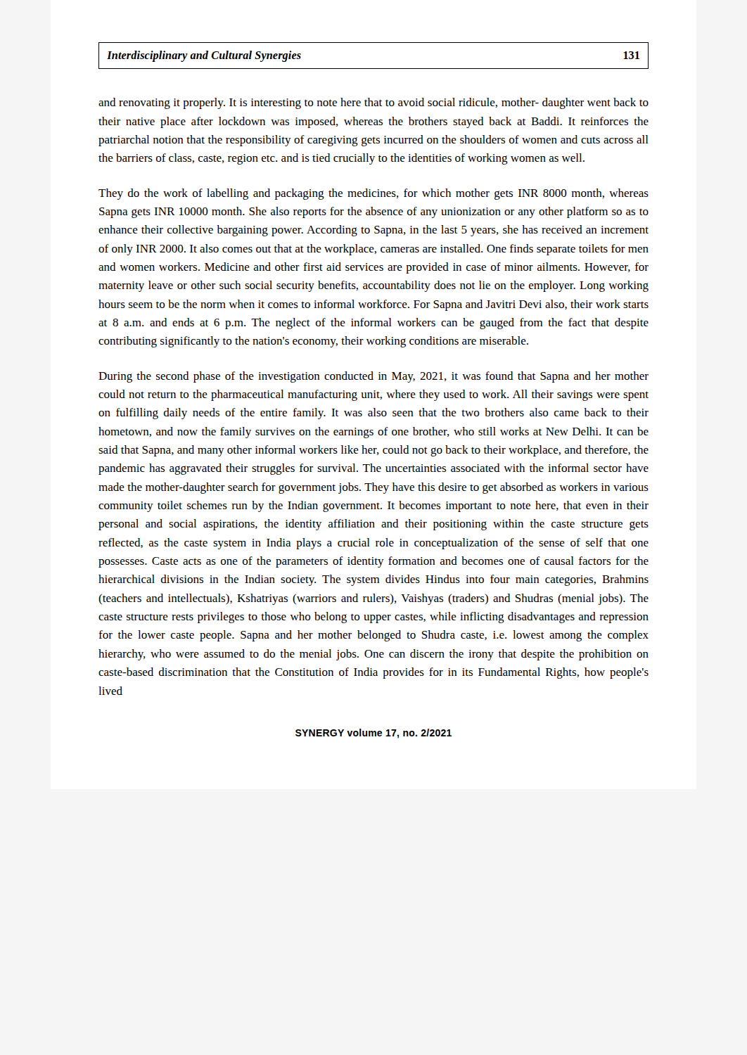Interdisciplinary and Cultural Synergies 131
and renovating it properly. It is interesting to note here that to avoid social ridicule, mother- daughter went back to their native place after lockdown was imposed, whereas the brothers stayed back at Baddi. It reinforces the patriarchal notion that the responsibility of caregiving gets incurred on the shoulders of women and cuts across all the barriers of class, caste, region etc. and is tied crucially to the identities of working women as well.
They do the work of labelling and packaging the medicines, for which mother gets INR 8000 month, whereas Sapna gets INR 10000 month. She also reports for the absence of any unionization or any other platform so as to enhance their collective bargaining power. According to Sapna, in the last 5 years, she has received an increment of only INR 2000. It also comes out that at the workplace, cameras are installed. One finds separate toilets for men and women workers. Medicine and other first aid services are provided in case of minor ailments. However, for maternity leave or other such social security benefits, accountability does not lie on the employer. Long working hours seem to be the norm when it comes to informal workforce. For Sapna and Javitri Devi also, their work starts at 8 a.m. and ends at 6 p.m. The neglect of the informal workers can be gauged from the fact that despite contributing significantly to the nation's economy, their working conditions are miserable.
During the second phase of the investigation conducted in May, 2021, it was found that Sapna and her mother could not return to the pharmaceutical manufacturing unit, where they used to work. All their savings were spent on fulfilling daily needs of the entire family. It was also seen that the two brothers also came back to their hometown, and now the family survives on the earnings of one brother, who still works at New Delhi. It can be said that Sapna, and many other informal workers like her, could not go back to their workplace, and therefore, the pandemic has aggravated their struggles for survival. The uncertainties associated with the informal sector have made the mother-daughter search for government jobs. They have this desire to get absorbed as workers in various community toilet schemes run by the Indian government. It becomes important to note here, that even in their personal and social aspirations, the identity affiliation and their positioning within the caste structure gets reflected, as the caste system in India plays a crucial role in conceptualization of the sense of self that one possesses. Caste acts as one of the parameters of identity formation and becomes one of causal factors for the hierarchical divisions in the Indian society. The system divides Hindus into four main categories, Brahmins (teachers and intellectuals), Kshatriyas (warriors and rulers), Vaishyas (traders) and Shudras (menial jobs). The caste structure rests privileges to those who belong to upper castes, while inflicting disadvantages and repression for the lower caste people. Sapna and her mother belonged to Shudra caste, i.e. lowest among the complex hierarchy, who were assumed to do the menial jobs. One can discern the irony that despite the prohibition on caste-based discrimination that the Constitution of India provides for in its Fundamental Rights, how people's lived
SYNERGY volume 17, no. 2/2021